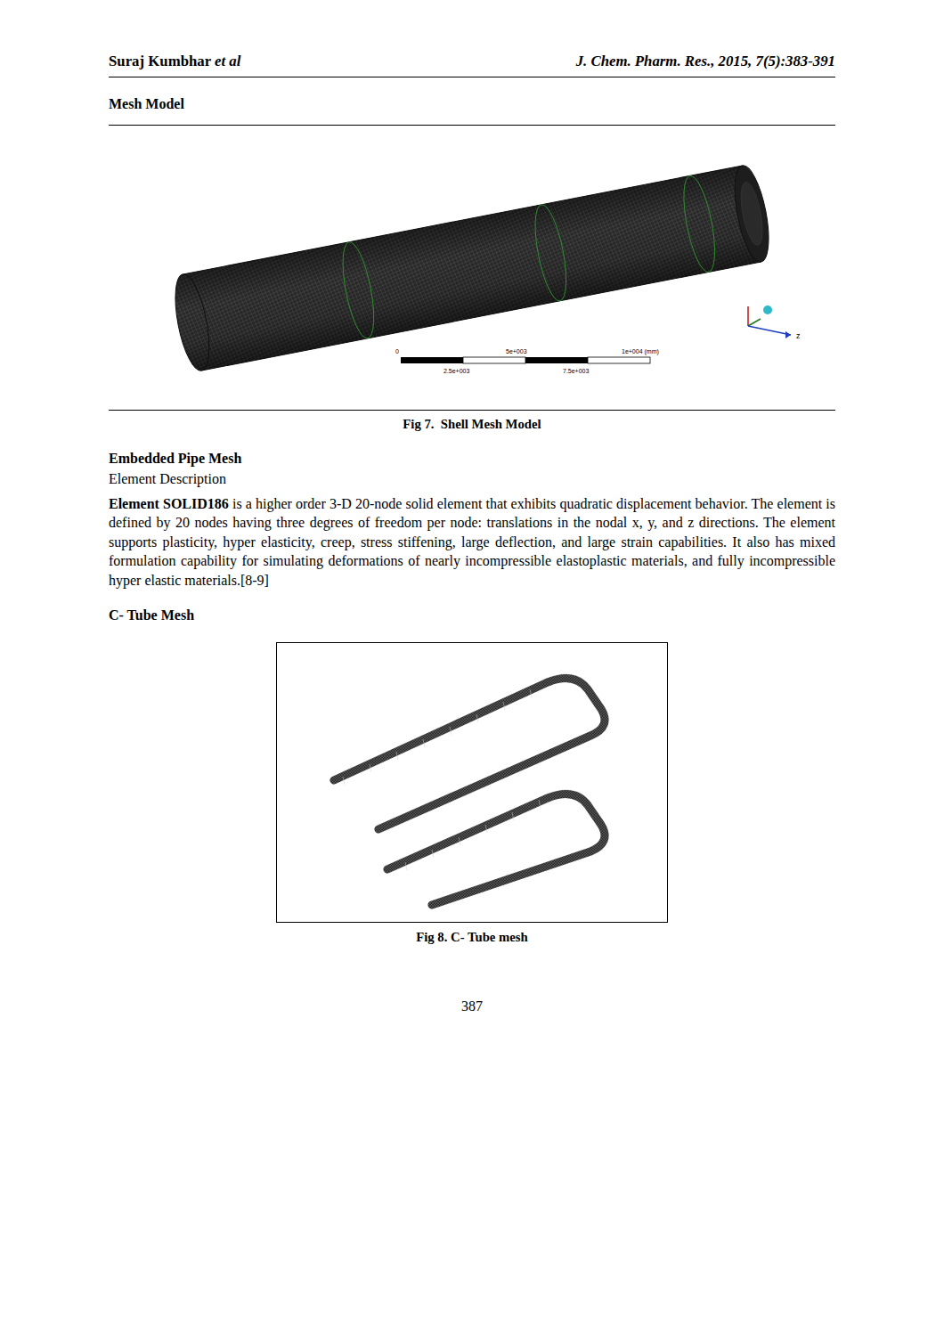Suraj Kumbhar et al
J. Chem. Pharm. Res., 2015, 7(5):383-391
Mesh Model
z 0 5e+003 1e+004 (mm) 2.5e+003 7.5e+003
Fig 7. Shell Mesh Model
Embedded Pipe Mesh
Element Description
Element SOLID186 is a higher order 3-D 20-node solid element that exhibits quadratic displacement behavior. The element is defined by 20 nodes having three degrees of freedom per node: translations in the nodal x, y, and z directions. The element supports plasticity, hyper elasticity, creep, stress stiffening, large deflection, and large strain capabilities. It also has mixed formulation capability for simulating deformations of nearly incompressible elastoplastic materials, and fully incompressible hyper elastic materials.[8-9]
C- Tube Mesh
Fig 8. C- Tube mesh
387